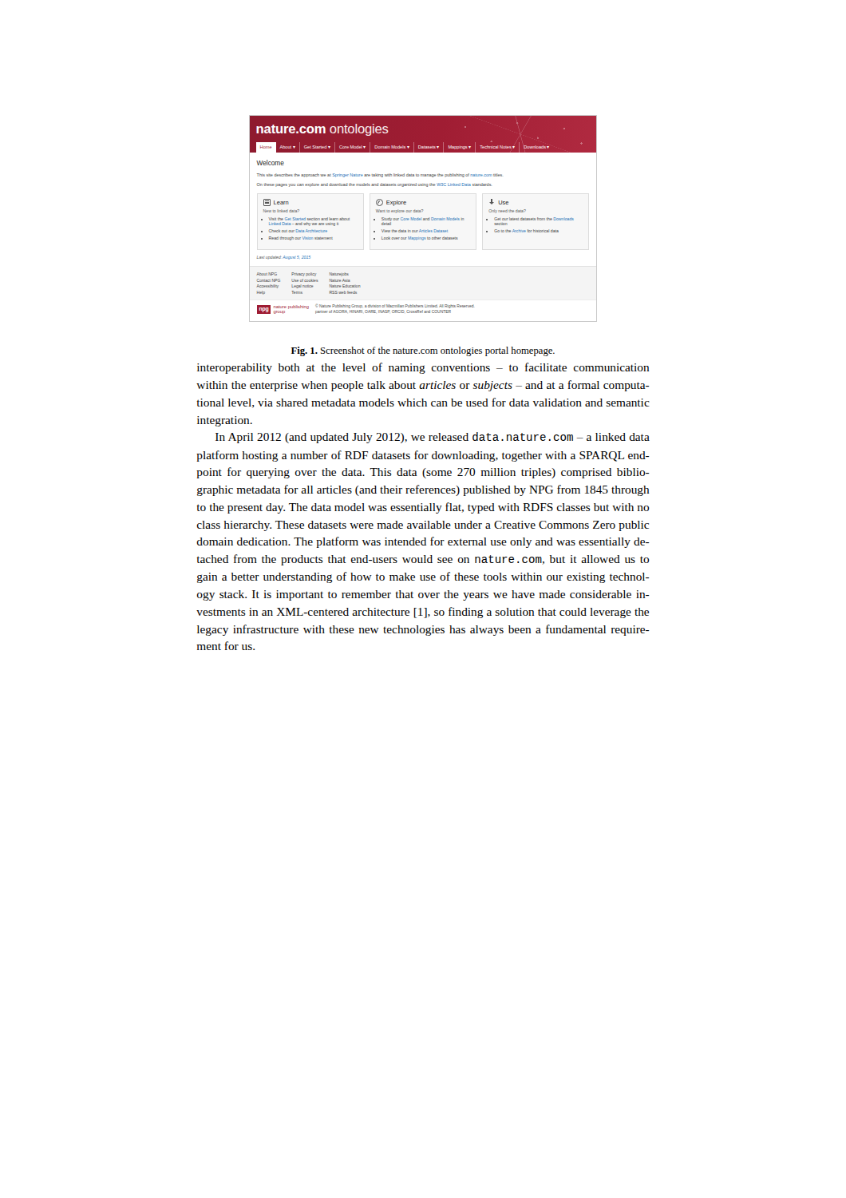nature.com ontologies
Home About ▾ Get Started ▾ Core Model ▾ Domain Models ▾ Datasets ▾ Mappings ▾ Technical Notes ▾ Downloads ▾
Welcome
This site describes the approach we at Springer Nature are taking with linked data to manage the publishing of nature.com titles.
On these pages you can explore and download the models and datasets organized using the W3C Linked Data standards.
Learn
New to linked data?
Visit the Get Started section and learn about Linked Data – and why we are using it
Check out our Data Architecture
Read through our Vision statement
Explore
Want to explore our data?
Study our Core Model and Domain Models in detail
View the data in our Articles Dataset
Look over our Mappings to other datasets
Use
Only need the data?
Get our latest datasets from the Downloads section
Go to the Archive for historical data
Last updated: August 5, 2015
About NPG
Contact NPG
Accessibility
Help
Privacy policy
Use of cookies
Legal notice
Terms
Naturejobs
Nature Asia
Nature Education
RSS web feeds
npg nature publishing
group
© Nature Publishing Group, a division of Macmillan Publishers Limited. All Rights Reserved.
partner of AGORA, HINARI, OARE, INASP, ORCID, CrossRef and COUNTER
Fig. 1. Screenshot of the nature.com ontologies portal homepage.
interoperability both at the level of naming conventions – to facilitate communication within the enterprise when people talk about articles or subjects – and at a formal computational level, via shared metadata models which can be used for data validation and semantic integration.
In April 2012 (and updated July 2012), we released data.nature.com – a linked data platform hosting a number of RDF datasets for downloading, together with a SPARQL endpoint for querying over the data. This data (some 270 million triples) comprised bibliographic metadata for all articles (and their references) published by NPG from 1845 through to the present day. The data model was essentially flat, typed with RDFS classes but with no class hierarchy. These datasets were made available under a Creative Commons Zero public domain dedication. The platform was intended for external use only and was essentially detached from the products that end-users would see on nature.com, but it allowed us to gain a better understanding of how to make use of these tools within our existing technology stack. It is important to remember that over the years we have made considerable investments in an XML-centered architecture [1], so finding a solution that could leverage the legacy infrastructure with these new technologies has always been a fundamental requirement for us.